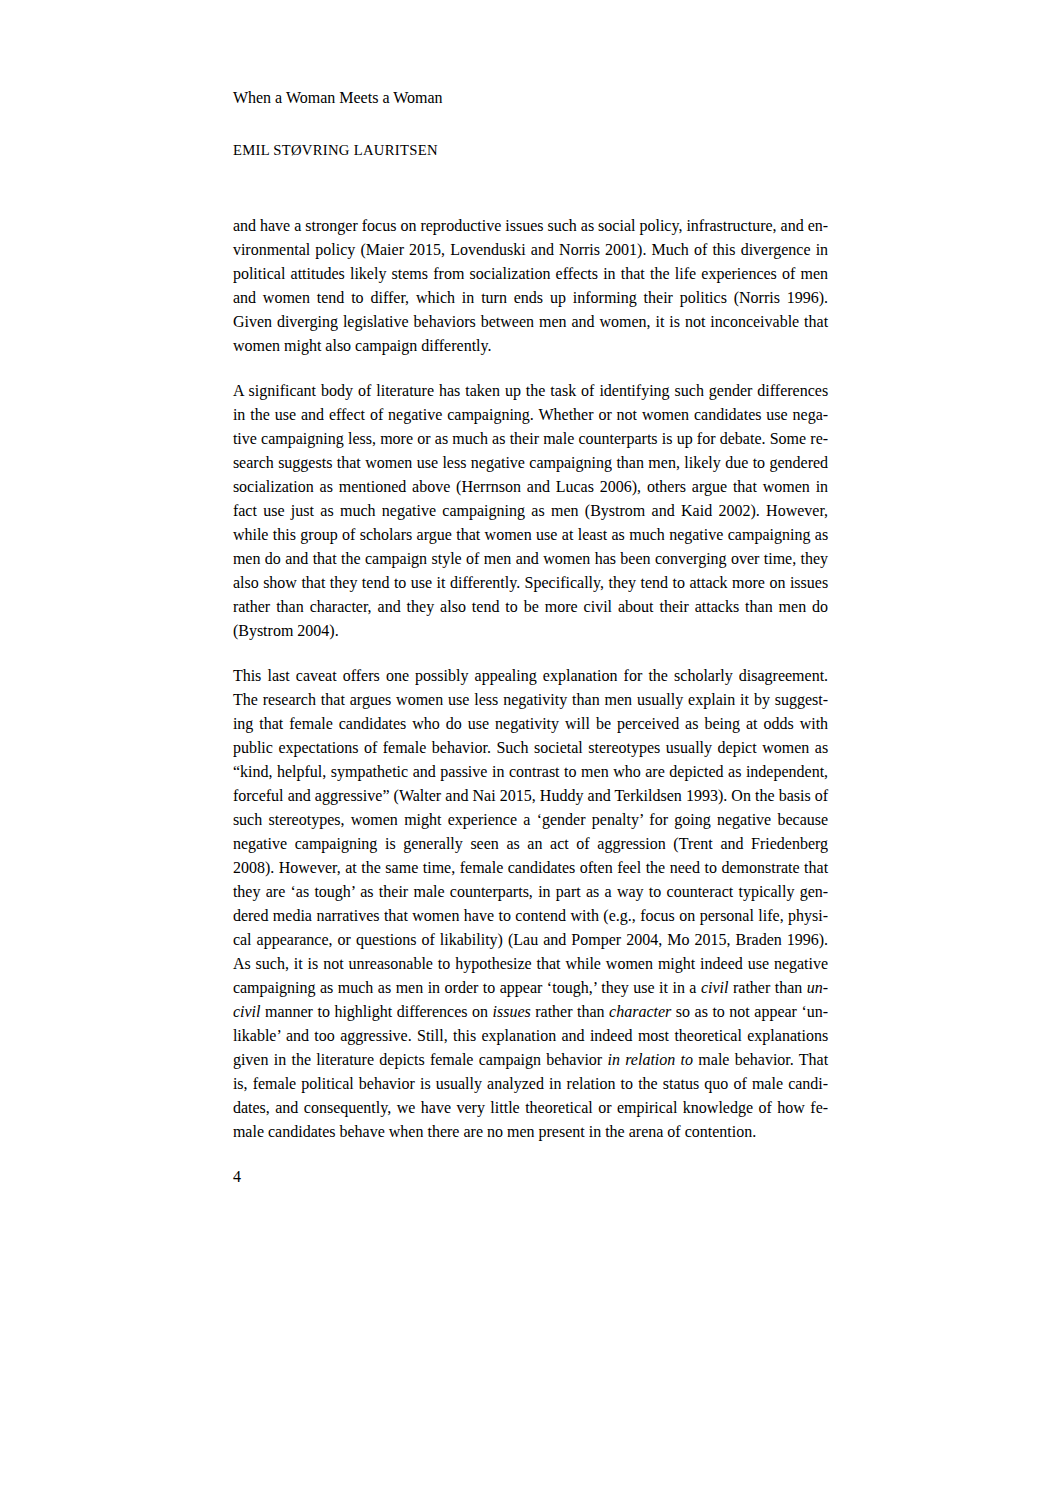When a Woman Meets a Woman
EMIL STØVRING LAURITSEN
and have a stronger focus on reproductive issues such as social policy, infrastructure, and environmental policy (Maier 2015, Lovenduski and Norris 2001). Much of this divergence in political attitudes likely stems from socialization effects in that the life experiences of men and women tend to differ, which in turn ends up informing their politics (Norris 1996). Given diverging legislative behaviors between men and women, it is not inconceivable that women might also campaign differently.
A significant body of literature has taken up the task of identifying such gender differences in the use and effect of negative campaigning. Whether or not women candidates use negative campaigning less, more or as much as their male counterparts is up for debate. Some research suggests that women use less negative campaigning than men, likely due to gendered socialization as mentioned above (Herrnson and Lucas 2006), others argue that women in fact use just as much negative campaigning as men (Bystrom and Kaid 2002). However, while this group of scholars argue that women use at least as much negative campaigning as men do and that the campaign style of men and women has been converging over time, they also show that they tend to use it differently. Specifically, they tend to attack more on issues rather than character, and they also tend to be more civil about their attacks than men do (Bystrom 2004).
This last caveat offers one possibly appealing explanation for the scholarly disagreement. The research that argues women use less negativity than men usually explain it by suggesting that female candidates who do use negativity will be perceived as being at odds with public expectations of female behavior. Such societal stereotypes usually depict women as “kind, helpful, sympathetic and passive in contrast to men who are depicted as independent, forceful and aggressive” (Walter and Nai 2015, Huddy and Terkildsen 1993). On the basis of such stereotypes, women might experience a ‘gender penalty’ for going negative because negative campaigning is generally seen as an act of aggression (Trent and Friedenberg 2008). However, at the same time, female candidates often feel the need to demonstrate that they are ‘as tough’ as their male counterparts, in part as a way to counteract typically gendered media narratives that women have to contend with (e.g., focus on personal life, physical appearance, or questions of likability) (Lau and Pomper 2004, Mo 2015, Braden 1996). As such, it is not unreasonable to hypothesize that while women might indeed use negative campaigning as much as men in order to appear ‘tough,’ they use it in a civil rather than uncivil manner to highlight differences on issues rather than character so as to not appear ‘unlikable’ and too aggressive. Still, this explanation and indeed most theoretical explanations given in the literature depicts female campaign behavior in relation to male behavior. That is, female political behavior is usually analyzed in relation to the status quo of male candidates, and consequently, we have very little theoretical or empirical knowledge of how female candidates behave when there are no men present in the arena of contention.
4